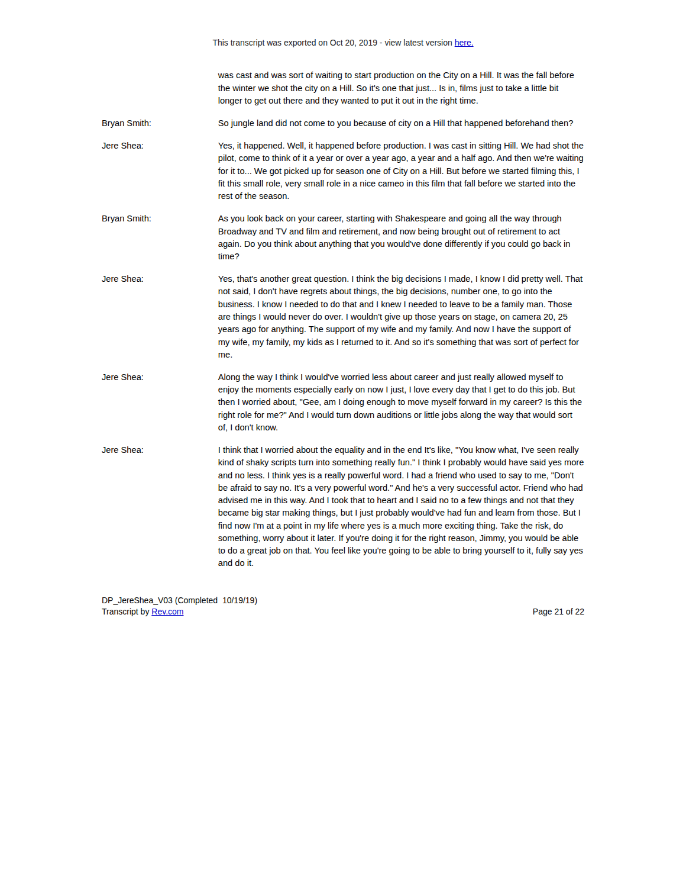This transcript was exported on Oct 20, 2019 - view latest version here.
was cast and was sort of waiting to start production on the City on a Hill. It was the fall before the winter we shot the city on a Hill. So it's one that just... Is in, films just to take a little bit longer to get out there and they wanted to put it out in the right time.
Bryan Smith:
So jungle land did not come to you because of city on a Hill that happened beforehand then?
Jere Shea:
Yes, it happened. Well, it happened before production. I was cast in sitting Hill. We had shot the pilot, come to think of it a year or over a year ago, a year and a half ago. And then we're waiting for it to... We got picked up for season one of City on a Hill. But before we started filming this, I fit this small role, very small role in a nice cameo in this film that fall before we started into the rest of the season.
Bryan Smith:
As you look back on your career, starting with Shakespeare and going all the way through Broadway and TV and film and retirement, and now being brought out of retirement to act again. Do you think about anything that you would've done differently if you could go back in time?
Jere Shea:
Yes, that's another great question. I think the big decisions I made, I know I did pretty well. That not said, I don't have regrets about things, the big decisions, number one, to go into the business. I know I needed to do that and I knew I needed to leave to be a family man. Those are things I would never do over. I wouldn't give up those years on stage, on camera 20, 25 years ago for anything. The support of my wife and my family. And now I have the support of my wife, my family, my kids as I returned to it. And so it's something that was sort of perfect for me.
Jere Shea:
Along the way I think I would've worried less about career and just really allowed myself to enjoy the moments especially early on now I just, I love every day that I get to do this job. But then I worried about, "Gee, am I doing enough to move myself forward in my career? Is this the right role for me?" And I would turn down auditions or little jobs along the way that would sort of, I don't know.
Jere Shea:
I think that I worried about the equality and in the end It's like, "You know what, I've seen really kind of shaky scripts turn into something really fun." I think I probably would have said yes more and no less. I think yes is a really powerful word. I had a friend who used to say to me, "Don't be afraid to say no. It's a very powerful word." And he's a very successful actor. Friend who had advised me in this way. And I took that to heart and I said no to a few things and not that they became big star making things, but I just probably would've had fun and learn from those. But I find now I'm at a point in my life where yes is a much more exciting thing. Take the risk, do something, worry about it later. If you're doing it for the right reason, Jimmy, you would be able to do a great job on that. You feel like you're going to be able to bring yourself to it, fully say yes and do it.
DP_JereShea_V03 (Completed 10/19/19)
Transcript by Rev.com
Page 21 of 22